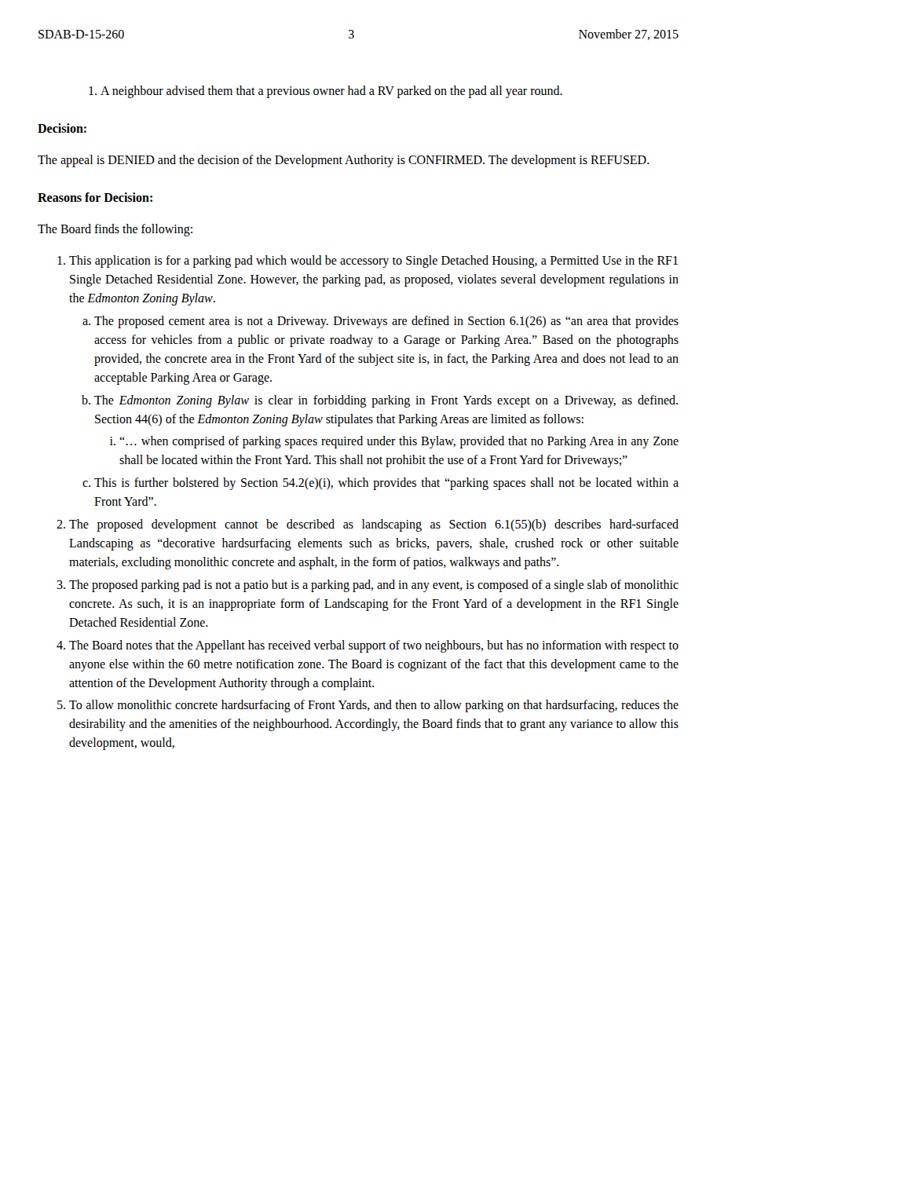SDAB-D-15-260 3 November 27, 2015
A neighbour advised them that a previous owner had a RV parked on the pad all year round.
Decision:
The appeal is DENIED and the decision of the Development Authority is CONFIRMED. The development is REFUSED.
Reasons for Decision:
The Board finds the following:
This application is for a parking pad which would be accessory to Single Detached Housing, a Permitted Use in the RF1 Single Detached Residential Zone. However, the parking pad, as proposed, violates several development regulations in the Edmonton Zoning Bylaw.
The proposed cement area is not a Driveway. Driveways are defined in Section 6.1(26) as “an area that provides access for vehicles from a public or private roadway to a Garage or Parking Area.” Based on the photographs provided, the concrete area in the Front Yard of the subject site is, in fact, the Parking Area and does not lead to an acceptable Parking Area or Garage.
The Edmonton Zoning Bylaw is clear in forbidding parking in Front Yards except on a Driveway, as defined. Section 44(6) of the Edmonton Zoning Bylaw stipulates that Parking Areas are limited as follows:
“… when comprised of parking spaces required under this Bylaw, provided that no Parking Area in any Zone shall be located within the Front Yard. This shall not prohibit the use of a Front Yard for Driveways;”
This is further bolstered by Section 54.2(e)(i), which provides that “parking spaces shall not be located within a Front Yard”.
The proposed development cannot be described as landscaping as Section 6.1(55)(b) describes hard-surfaced Landscaping as “decorative hardsurfacing elements such as bricks, pavers, shale, crushed rock or other suitable materials, excluding monolithic concrete and asphalt, in the form of patios, walkways and paths”.
The proposed parking pad is not a patio but is a parking pad, and in any event, is composed of a single slab of monolithic concrete. As such, it is an inappropriate form of Landscaping for the Front Yard of a development in the RF1 Single Detached Residential Zone.
The Board notes that the Appellant has received verbal support of two neighbours, but has no information with respect to anyone else within the 60 metre notification zone. The Board is cognizant of the fact that this development came to the attention of the Development Authority through a complaint.
To allow monolithic concrete hardsurfacing of Front Yards, and then to allow parking on that hardsurfacing, reduces the desirability and the amenities of the neighbourhood. Accordingly, the Board finds that to grant any variance to allow this development, would,